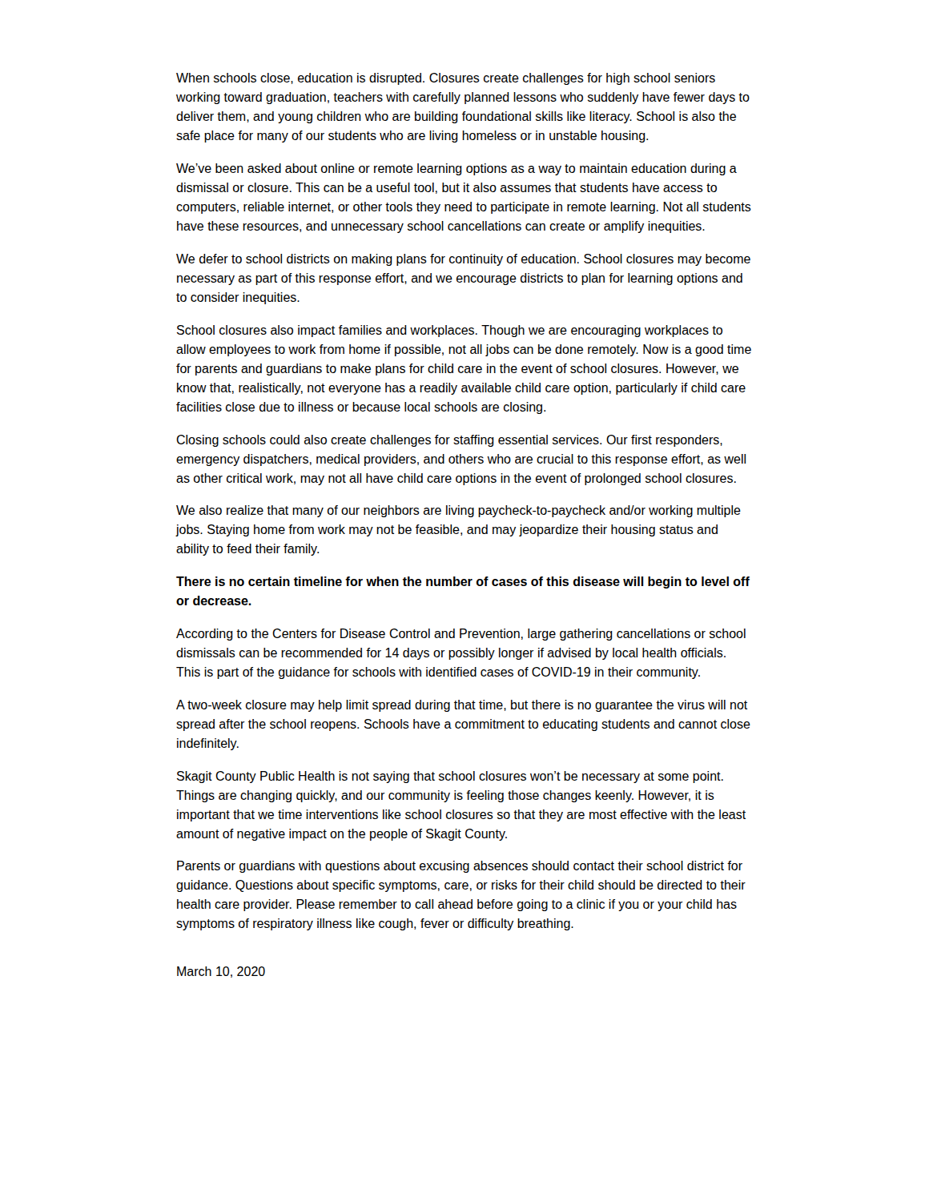When schools close, education is disrupted. Closures create challenges for high school seniors working toward graduation, teachers with carefully planned lessons who suddenly have fewer days to deliver them, and young children who are building foundational skills like literacy. School is also the safe place for many of our students who are living homeless or in unstable housing.
We’ve been asked about online or remote learning options as a way to maintain education during a dismissal or closure. This can be a useful tool, but it also assumes that students have access to computers, reliable internet, or other tools they need to participate in remote learning. Not all students have these resources, and unnecessary school cancellations can create or amplify inequities.
We defer to school districts on making plans for continuity of education. School closures may become necessary as part of this response effort, and we encourage districts to plan for learning options and to consider inequities.
School closures also impact families and workplaces. Though we are encouraging workplaces to allow employees to work from home if possible, not all jobs can be done remotely. Now is a good time for parents and guardians to make plans for child care in the event of school closures. However, we know that, realistically, not everyone has a readily available child care option, particularly if child care facilities close due to illness or because local schools are closing.
Closing schools could also create challenges for staffing essential services. Our first responders, emergency dispatchers, medical providers, and others who are crucial to this response effort, as well as other critical work, may not all have child care options in the event of prolonged school closures.
We also realize that many of our neighbors are living paycheck-to-paycheck and/or working multiple jobs. Staying home from work may not be feasible, and may jeopardize their housing status and ability to feed their family.
There is no certain timeline for when the number of cases of this disease will begin to level off or decrease.
According to the Centers for Disease Control and Prevention, large gathering cancellations or school dismissals can be recommended for 14 days or possibly longer if advised by local health officials. This is part of the guidance for schools with identified cases of COVID-19 in their community.
A two-week closure may help limit spread during that time, but there is no guarantee the virus will not spread after the school reopens. Schools have a commitment to educating students and cannot close indefinitely.
Skagit County Public Health is not saying that school closures won’t be necessary at some point. Things are changing quickly, and our community is feeling those changes keenly. However, it is important that we time interventions like school closures so that they are most effective with the least amount of negative impact on the people of Skagit County.
Parents or guardians with questions about excusing absences should contact their school district for guidance. Questions about specific symptoms, care, or risks for their child should be directed to their health care provider. Please remember to call ahead before going to a clinic if you or your child has symptoms of respiratory illness like cough, fever or difficulty breathing.
March 10, 2020